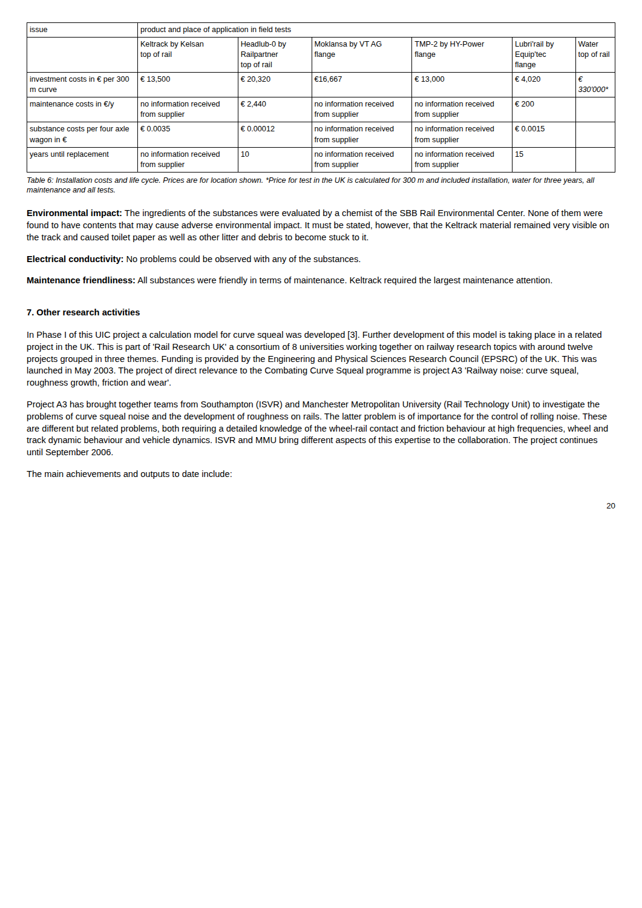| issue | product and place of application in field tests |
| | Keltrack by Kelsan top of rail | Headlub-0 by Railpartner top of rail | Moklansa by VT AG flange | TMP-2 by HY-Power flange | Lubri'rail by Equip'tec flange | Water top of rail |
| investment costs in € per 300 m curve | € 13,500 | € 20,320 | €16,667 | € 13,000 | € 4,020 | € 330'000* |
| maintenance costs in €/y | no information received from supplier | € 2,440 | no information received from supplier | no information received from supplier | € 200 | |
| substance costs per four axle wagon in € | € 0.0035 | € 0.00012 | no information received from supplier | no information received from supplier | € 0.0015 | |
| years until replacement | no information received from supplier | 10 | no information received from supplier | no information received from supplier | 15 | |
Table 6: Installation costs and life cycle. Prices are for location shown. *Price for test in the UK is calculated for 300 m and included installation, water for three years, all maintenance and all tests.
Environmental impact: The ingredients of the substances were evaluated by a chemist of the SBB Rail Environmental Center. None of them were found to have contents that may cause adverse environmental impact. It must be stated, however, that the Keltrack material remained very visible on the track and caused toilet paper as well as other litter and debris to become stuck to it.
Electrical conductivity: No problems could be observed with any of the substances.
Maintenance friendliness: All substances were friendly in terms of maintenance. Keltrack required the largest maintenance attention.
7. Other research activities
In Phase I of this UIC project a calculation model for curve squeal was developed [3]. Further development of this model is taking place in a related project in the UK. This is part of 'Rail Research UK' a consortium of 8 universities working together on railway research topics with around twelve projects grouped in three themes. Funding is provided by the Engineering and Physical Sciences Research Council (EPSRC) of the UK. This was launched in May 2003. The project of direct relevance to the Combating Curve Squeal programme is project A3 'Railway noise: curve squeal, roughness growth, friction and wear'.
Project A3 has brought together teams from Southampton (ISVR) and Manchester Metropolitan University (Rail Technology Unit) to investigate the problems of curve squeal noise and the development of roughness on rails. The latter problem is of importance for the control of rolling noise. These are different but related problems, both requiring a detailed knowledge of the wheel-rail contact and friction behaviour at high frequencies, wheel and track dynamic behaviour and vehicle dynamics. ISVR and MMU bring different aspects of this expertise to the collaboration. The project continues until September 2006.
The main achievements and outputs to date include:
20